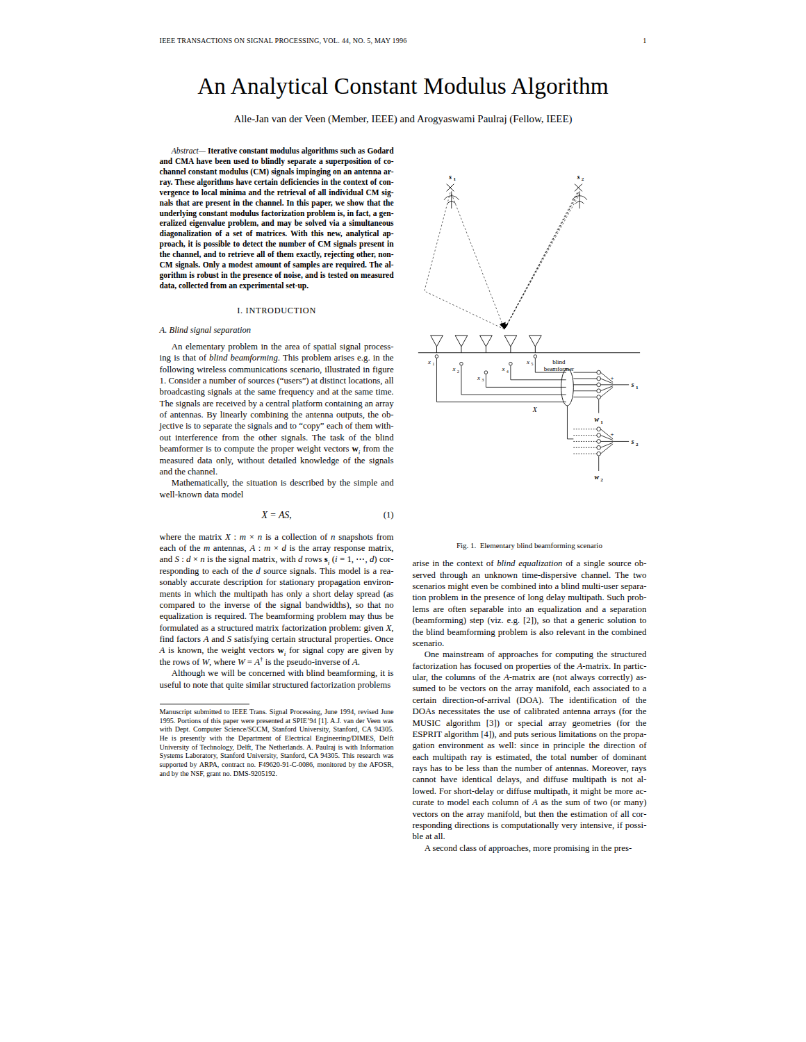IEEE TRANSACTIONS ON SIGNAL PROCESSING, VOL. 44, NO. 5, MAY 1996
1
An Analytical Constant Modulus Algorithm
Alle-Jan van der Veen (Member, IEEE) and Arogyaswami Paulraj (Fellow, IEEE)
Abstract— Iterative constant modulus algorithms such as Godard and CMA have been used to blindly separate a superposition of co-channel constant modulus (CM) signals impinging on an antenna array. These algorithms have certain deficiencies in the context of convergence to local minima and the retrieval of all individual CM signals that are present in the channel. In this paper, we show that the underlying constant modulus factorization problem is, in fact, a generalized eigenvalue problem, and may be solved via a simultaneous diagonalization of a set of matrices. With this new, analytical approach, it is possible to detect the number of CM signals present in the channel, and to retrieve all of them exactly, rejecting other, non-CM signals. Only a modest amount of samples are required. The algorithm is robust in the presence of noise, and is tested on measured data, collected from an experimental set-up.
I. Introduction
A. Blind signal separation
An elementary problem in the area of spatial signal processing is that of blind beamforming. This problem arises e.g. in the following wireless communications scenario, illustrated in figure 1. Consider a number of sources (“users”) at distinct locations, all broadcasting signals at the same frequency and at the same time. The signals are received by a central platform containing an array of antennas. By linearly combining the antenna outputs, the objective is to separate the signals and to “copy” each of them without interference from the other signals. The task of the blind beamformer is to compute the proper weight vectors wi from the measured data only, without detailed knowledge of the signals and the channel.
Mathematically, the situation is described by the simple and well-known data model
X = AS, (1)
where the matrix X : m × n is a collection of n snapshots from each of the m antennas, A : m × d is the array response matrix, and S : d × n is the signal matrix, with d rows si (i = 1, ⋯, d) corresponding to each of the d source signals. This model is a reasonably accurate description for stationary propagation environments in which the multipath has only a short delay spread (as compared to the inverse of the signal bandwidths), so that no equalization is required. The beamforming problem may thus be formulated as a structured matrix factorization problem: given X, find factors A and S satisfying certain structural properties. Once A is known, the weight vectors wi for signal copy are given by the rows of W, where W = A† is the pseudo-inverse of A.
Although we will be concerned with blind beamforming, it is useful to note that quite similar structured factorization problems
Manuscript submitted to IEEE Trans. Signal Processing, June 1994, revised June 1995. Portions of this paper were presented at SPIE’94 [1]. A.J. van der Veen was with Dept. Computer Science/SCCM, Stanford University, Stanford, CA 94305. He is presently with the Department of Electrical Engineering/DIMES, Delft University of Technology, Delft, The Netherlands. A. Paulraj is with Information Systems Laboratory, Stanford University, Stanford, CA 94305. This research was supported by ARPA, contract no. F49620-91-C-0086, monitored by the AFOSR, and by the NSF, grant no. DMS-9205192.
s 1 s 2 x1 x2 x3 x4 x5 blind beamformer X + s 1 w 1 + s 2 w 2
Fig. 1. Elementary blind beamforming scenario
arise in the context of blind equalization of a single source observed through an unknown time-dispersive channel. The two scenarios might even be combined into a blind multi-user separation problem in the presence of long delay multipath. Such problems are often separable into an equalization and a separation (beamforming) step (viz. e.g. [2]), so that a generic solution to the blind beamforming problem is also relevant in the combined scenario.
One mainstream of approaches for computing the structured factorization has focused on properties of the A-matrix. In particular, the columns of the A-matrix are (not always correctly) assumed to be vectors on the array manifold, each associated to a certain direction-of-arrival (DOA). The identification of the DOAs necessitates the use of calibrated antenna arrays (for the MUSIC algorithm [3]) or special array geometries (for the ESPRIT algorithm [4]), and puts serious limitations on the propagation environment as well: since in principle the direction of each multipath ray is estimated, the total number of dominant rays has to be less than the number of antennas. Moreover, rays cannot have identical delays, and diffuse multipath is not allowed. For short-delay or diffuse multipath, it might be more accurate to model each column of A as the sum of two (or many) vectors on the array manifold, but then the estimation of all corresponding directions is computationally very intensive, if possible at all.
A second class of approaches, more promising in the pres-